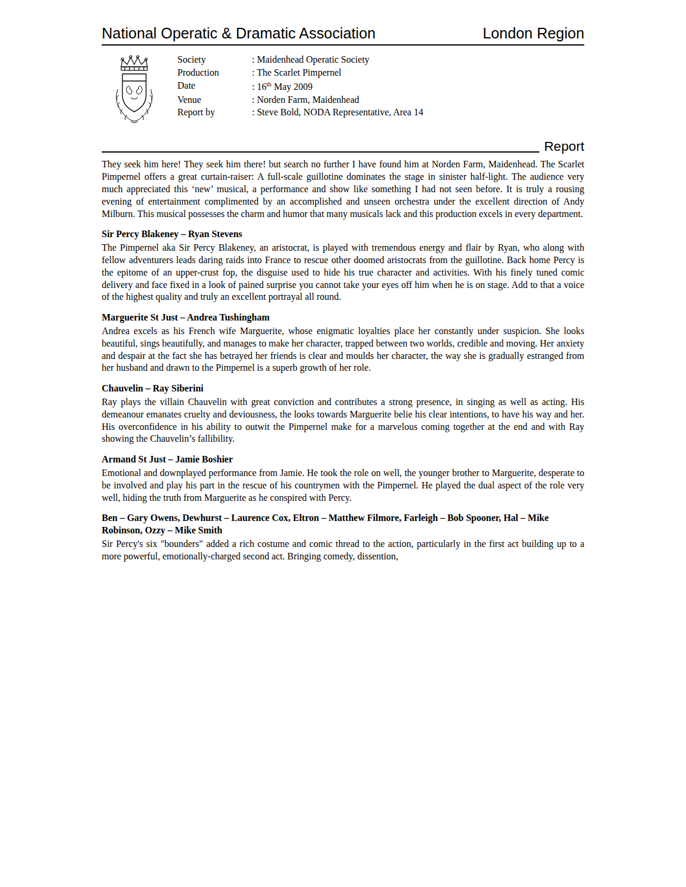National Operatic & Dramatic Association
London Region
| Society | : Maidenhead Operatic Society |
| Production | : The Scarlet Pimpernel |
| Date | : 16 th May 2009 |
| Venue | : Norden Farm, Maidenhead |
| Report by | : Steve Bold, NODA Representative, Area 14 |
Report
They seek him here! They seek him there! but search no further I have found him at Norden Farm, Maidenhead. The Scarlet Pimpernel offers a great curtain-raiser: A full-scale guillotine dominates the stage in sinister half-light. The audience very much appreciated this ‘new’ musical, a performance and show like something I had not seen before. It is truly a rousing evening of entertainment complimented by an accomplished and unseen orchestra under the excellent direction of Andy Milburn. This musical possesses the charm and humor that many musicals lack and this production excels in every department.
Sir Percy Blakeney – Ryan Stevens
The Pimpernel aka Sir Percy Blakeney, an aristocrat, is played with tremendous energy and flair by Ryan, who along with fellow adventurers leads daring raids into France to rescue other doomed aristocrats from the guillotine. Back home Percy is the epitome of an upper-crust fop, the disguise used to hide his true character and activities. With his finely tuned comic delivery and face fixed in a look of pained surprise you cannot take your eyes off him when he is on stage. Add to that a voice of the highest quality and truly an excellent portrayal all round.
Marguerite St Just – Andrea Tushingham
Andrea excels as his French wife Marguerite, whose enigmatic loyalties place her constantly under suspicion. She looks beautiful, sings beautifully, and manages to make her character, trapped between two worlds, credible and moving. Her anxiety and despair at the fact she has betrayed her friends is clear and moulds her character, the way she is gradually estranged from her husband and drawn to the Pimpernel is a superb growth of her role.
Chauvelin – Ray Siberini
Ray plays the villain Chauvelin with great conviction and contributes a strong presence, in singing as well as acting. His demeanour emanates cruelty and deviousness, the looks towards Marguerite belie his clear intentions, to have his way and her. His overconfidence in his ability to outwit the Pimpernel make for a marvelous coming together at the end and with Ray showing the Chauvelin’s fallibility.
Armand St Just – Jamie Boshier
Emotional and downplayed performance from Jamie. He took the role on well, the younger brother to Marguerite, desperate to be involved and play his part in the rescue of his countrymen with the Pimpernel. He played the dual aspect of the role very well, hiding the truth from Marguerite as he conspired with Percy.
Ben – Gary Owens, Dewhurst – Laurence Cox, Eltron – Matthew Filmore, Farleigh – Bob Spooner, Hal – Mike Robinson, Ozzy – Mike Smith
Sir Percy's six "bounders" added a rich costume and comic thread to the action, particularly in the first act building up to a more powerful, emotionally-charged second act. Bringing comedy, dissention,